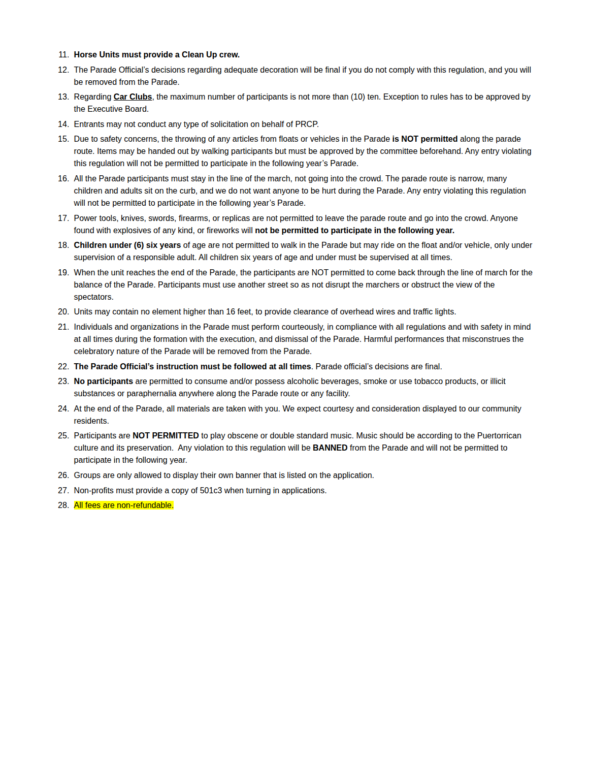Horse Units must provide a Clean Up crew.
The Parade Official’s decisions regarding adequate decoration will be final if you do not comply with this regulation, and you will be removed from the Parade.
Regarding Car Clubs, the maximum number of participants is not more than (10) ten. Exception to rules has to be approved by the Executive Board.
Entrants may not conduct any type of solicitation on behalf of PRCP.
Due to safety concerns, the throwing of any articles from floats or vehicles in the Parade is NOT permitted along the parade route. Items may be handed out by walking participants but must be approved by the committee beforehand. Any entry violating this regulation will not be permitted to participate in the following year’s Parade.
All the Parade participants must stay in the line of the march, not going into the crowd. The parade route is narrow, many children and adults sit on the curb, and we do not want anyone to be hurt during the Parade. Any entry violating this regulation will not be permitted to participate in the following year’s Parade.
Power tools, knives, swords, firearms, or replicas are not permitted to leave the parade route and go into the crowd. Anyone found with explosives of any kind, or fireworks will not be permitted to participate in the following year.
Children under (6) six years of age are not permitted to walk in the Parade but may ride on the float and/or vehicle, only under supervision of a responsible adult. All children six years of age and under must be supervised at all times.
When the unit reaches the end of the Parade, the participants are NOT permitted to come back through the line of march for the balance of the Parade. Participants must use another street so as not disrupt the marchers or obstruct the view of the spectators.
Units may contain no element higher than 16 feet, to provide clearance of overhead wires and traffic lights.
Individuals and organizations in the Parade must perform courteously, in compliance with all regulations and with safety in mind at all times during the formation with the execution, and dismissal of the Parade. Harmful performances that misconstrues the celebratory nature of the Parade will be removed from the Parade.
The Parade Official’s instruction must be followed at all times. Parade official’s decisions are final.
No participants are permitted to consume and/or possess alcoholic beverages, smoke or use tobacco products, or illicit substances or paraphernalia anywhere along the Parade route or any facility.
At the end of the Parade, all materials are taken with you. We expect courtesy and consideration displayed to our community residents.
Participants are NOT PERMITTED to play obscene or double standard music. Music should be according to the Puertorrican culture and its preservation. Any violation to this regulation will be BANNED from the Parade and will not be permitted to participate in the following year.
Groups are only allowed to display their own banner that is listed on the application.
Non-profits must provide a copy of 501c3 when turning in applications.
All fees are non-refundable.